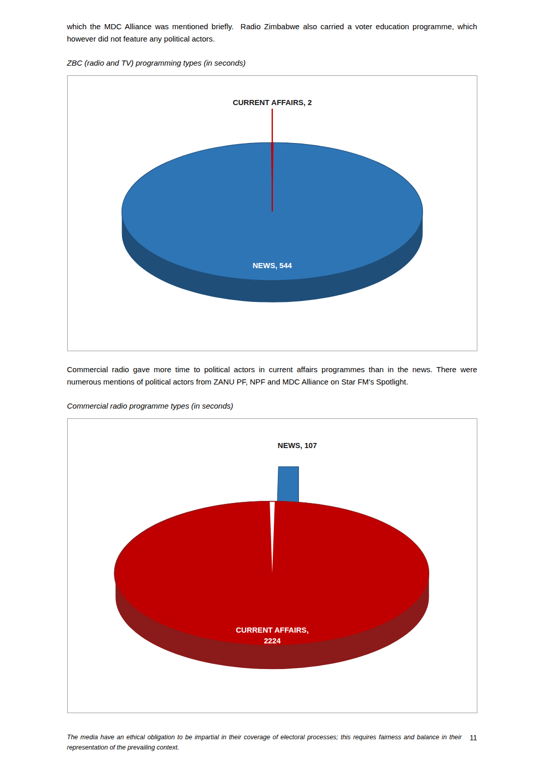which the MDC Alliance was mentioned briefly. Radio Zimbabwe also carried a voter education programme, which however did not feature any political actors.
ZBC (radio and TV) programming types (in seconds)
CURRENT AFFAIRS, 2 NEWS, 544
Commercial radio gave more time to political actors in current affairs programmes than in the news. There were numerous mentions of political actors from ZANU PF, NPF and MDC Alliance on Star FM's Spotlight.
Commercial radio programme types (in seconds)
NEWS, 107 CURRENT AFFAIRS, 2224
11 The media have an ethical obligation to be impartial in their coverage of electoral processes; this requires fairness and balance in their representation of the prevailing context.